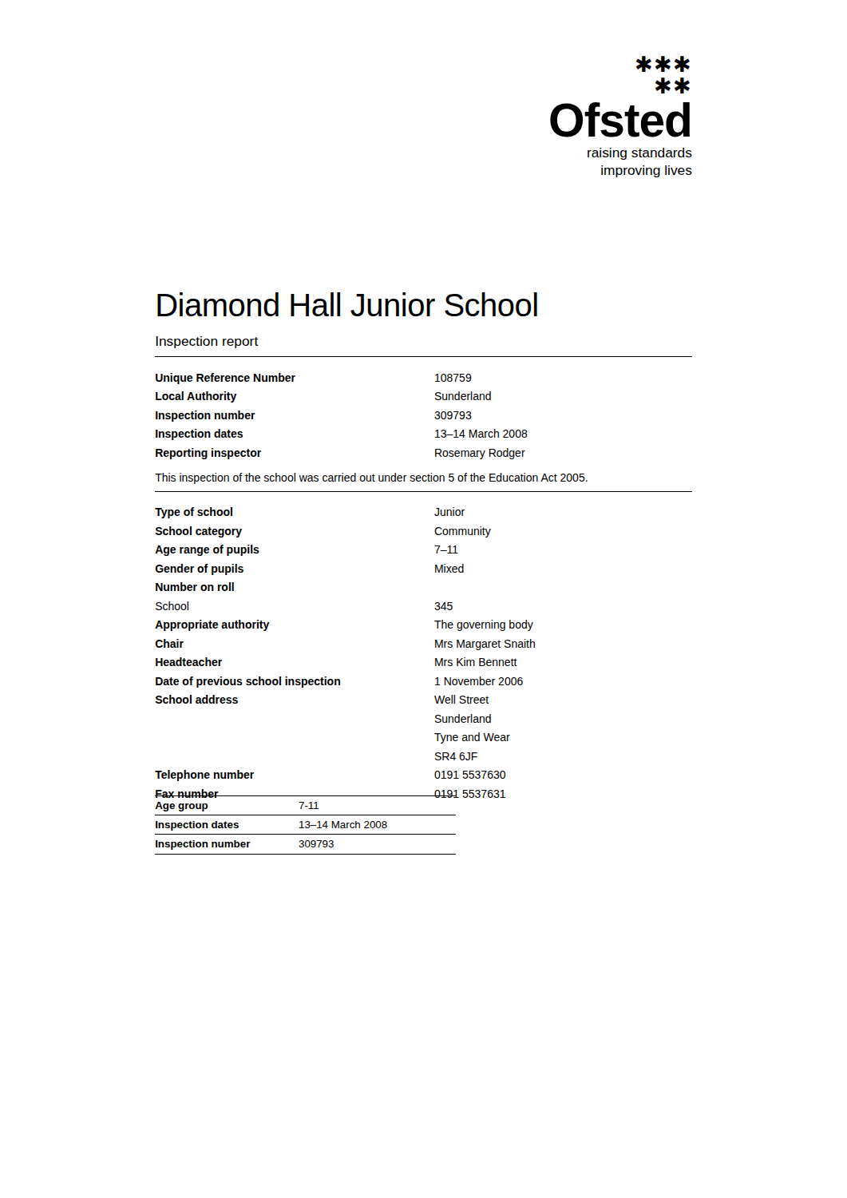✱✱✱
✱✱
Ofsted
raising standards
improving lives
Diamond Hall Junior School
Inspection report
| Unique Reference Number | 108759 |
| Local Authority | Sunderland |
| Inspection number | 309793 |
| Inspection dates | 13–14 March 2008 |
| Reporting inspector | Rosemary Rodger |
This inspection of the school was carried out under section 5 of the Education Act 2005.
| Type of school | Junior |
| School category | Community |
| Age range of pupils | 7–11 |
| Gender of pupils | Mixed |
| Number on roll | |
| School | 345 |
| Appropriate authority | The governing body |
| Chair | Mrs Margaret Snaith |
| Headteacher | Mrs Kim Bennett |
| Date of previous school inspection | 1 November 2006 |
| School address | Well Street |
| | Sunderland |
| | Tyne and Wear |
| | SR4 6JF |
| Telephone number | 0191 5537630 |
| Fax number | 0191 5537631 |
| Age group | 7-11 |
| Inspection dates | 13–14 March 2008 |
| Inspection number | 309793 |